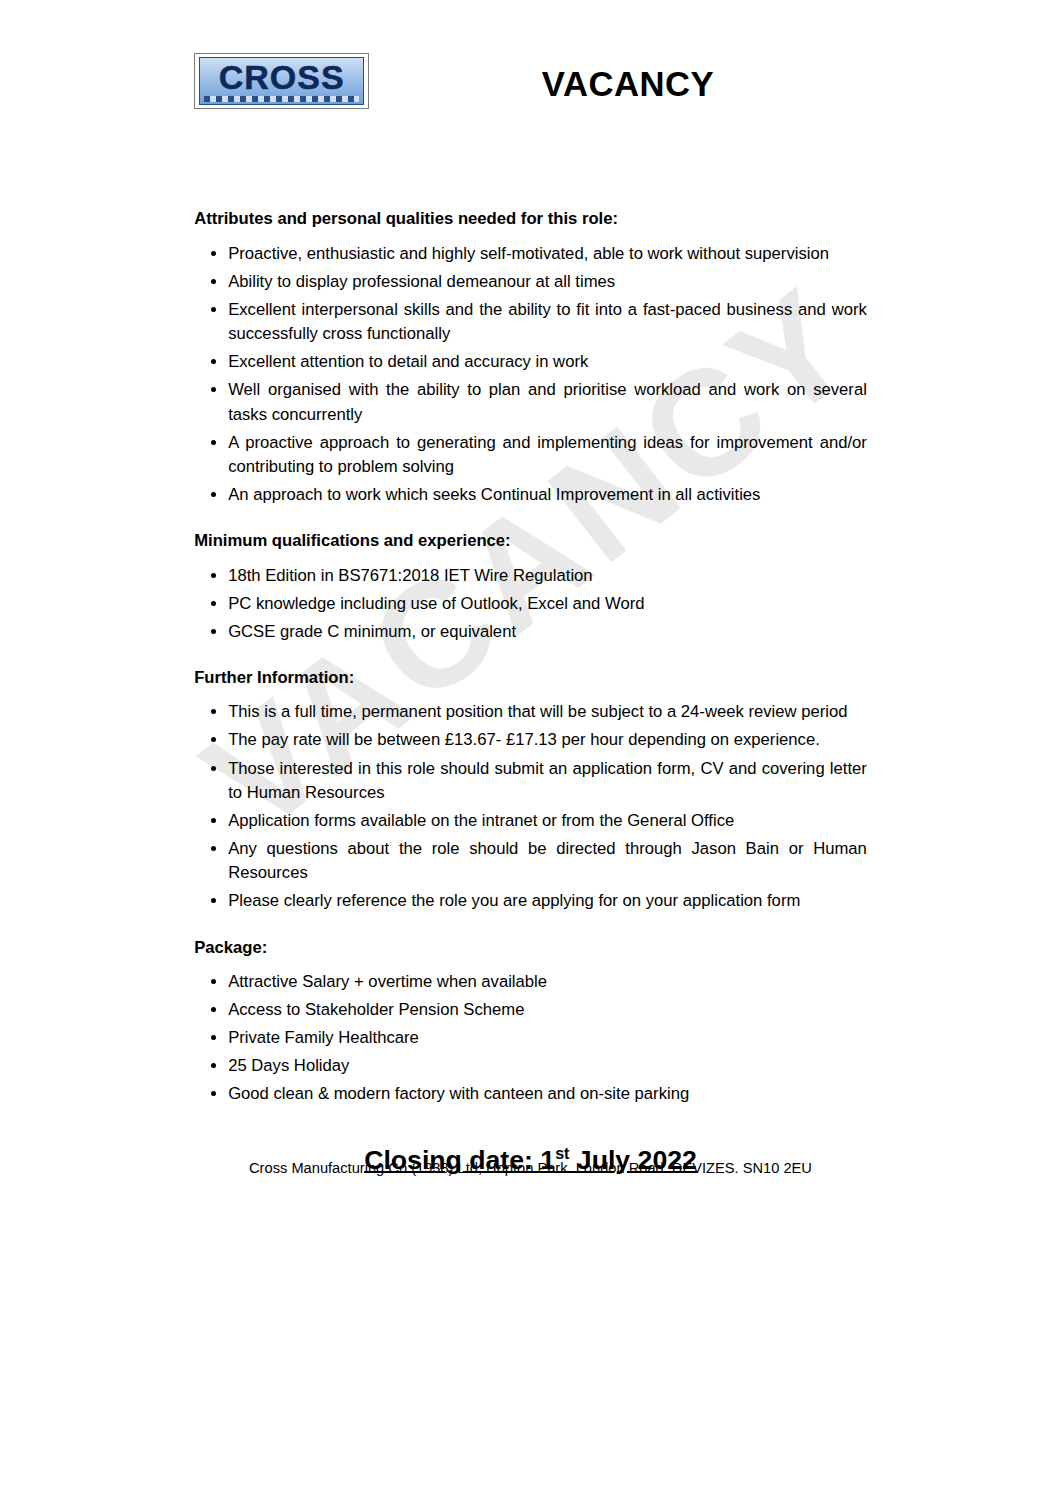VACANCY
CROSS
VACANCY
Attributes and personal qualities needed for this role:
Proactive, enthusiastic and highly self-motivated, able to work without supervision
Ability to display professional demeanour at all times
Excellent interpersonal skills and the ability to fit into a fast-paced business and work successfully cross functionally
Excellent attention to detail and accuracy in work
Well organised with the ability to plan and prioritise workload and work on several tasks concurrently
A proactive approach to generating and implementing ideas for improvement and/or contributing to problem solving
An approach to work which seeks Continual Improvement in all activities
Minimum qualifications and experience:
18th Edition in BS7671:2018 IET Wire Regulation
PC knowledge including use of Outlook, Excel and Word
GCSE grade C minimum, or equivalent
Further Information:
This is a full time, permanent position that will be subject to a 24-week review period
The pay rate will be between £13.67- £17.13 per hour depending on experience.
Those interested in this role should submit an application form, CV and covering letter to Human Resources
Application forms available on the intranet or from the General Office
Any questions about the role should be directed through Jason Bain or Human Resources
Please clearly reference the role you are applying for on your application form
Package:
Attractive Salary + overtime when available
Access to Stakeholder Pension Scheme
Private Family Healthcare
25 Days Holiday
Good clean & modern factory with canteen and on-site parking
Closing date: 1st July 2022
Cross Manufacturing Co (1938) Ltd, Hopton Park. London Road. DEVIZES. SN10 2EU